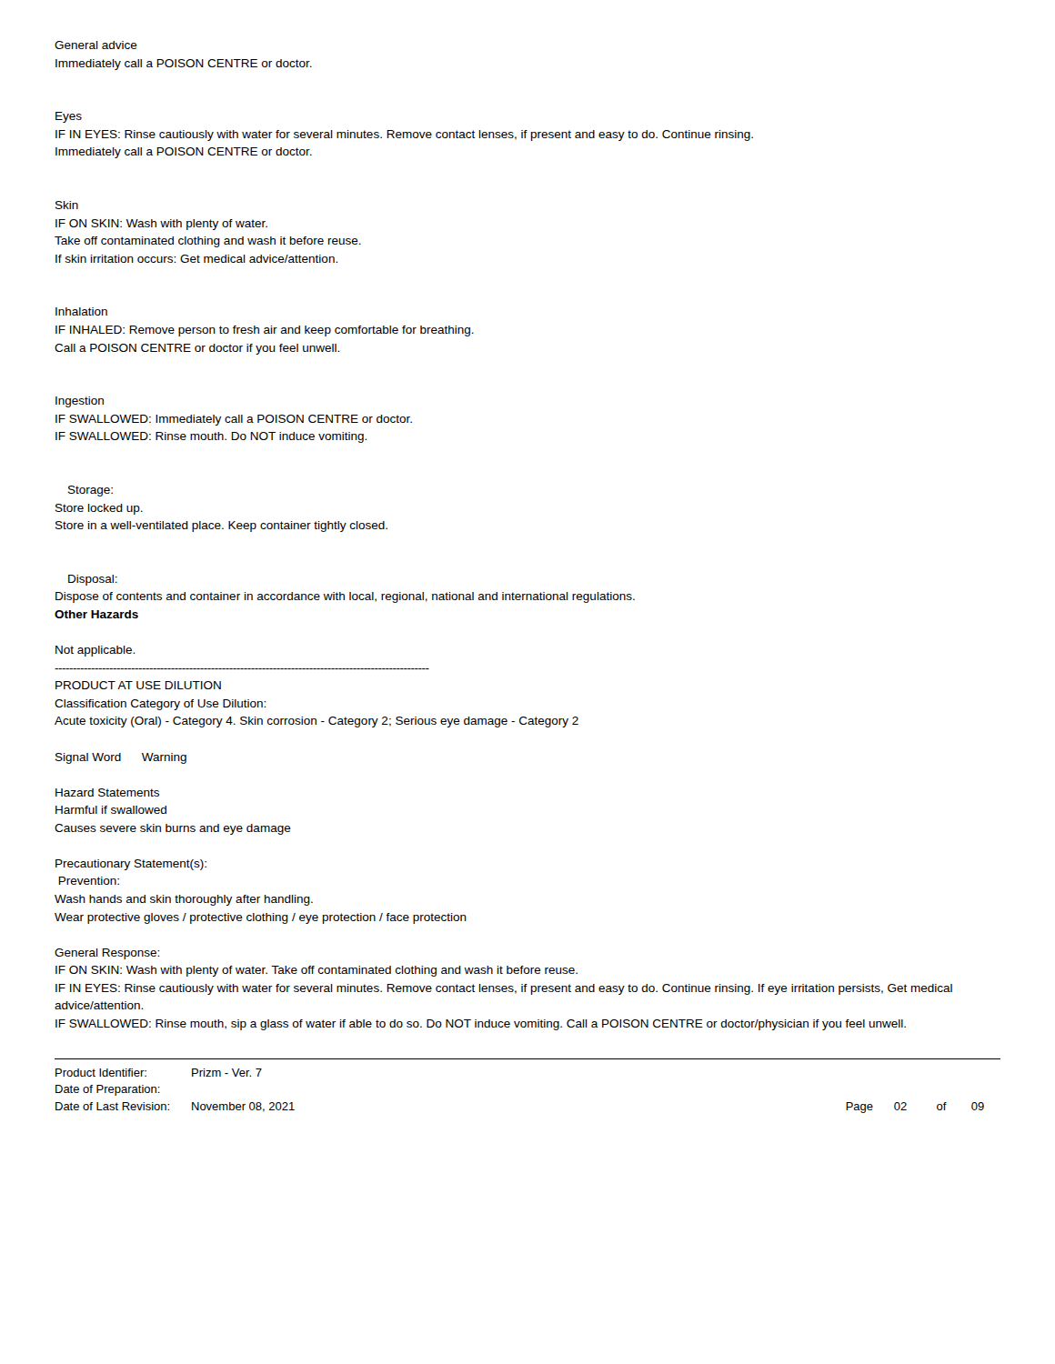General advice
Immediately call a POISON CENTRE or doctor.
Eyes
IF IN EYES: Rinse cautiously with water for several minutes. Remove contact lenses, if present and easy to do. Continue rinsing.
Immediately call a POISON CENTRE or doctor.
Skin
IF ON SKIN: Wash with plenty of water.
Take off contaminated clothing and wash it before reuse.
If skin irritation occurs: Get medical advice/attention.
Inhalation
IF INHALED: Remove person to fresh air and keep comfortable for breathing.
Call a POISON CENTRE or doctor if you feel unwell.
Ingestion
IF SWALLOWED: Immediately call a POISON CENTRE or doctor.
IF SWALLOWED: Rinse mouth. Do NOT induce vomiting.
Storage:
Store locked up.
Store in a well-ventilated place. Keep container tightly closed.
Disposal:
Dispose of contents and container in accordance with local, regional, national and international regulations.
Other Hazards
Not applicable.
-------------------------------------------------------------------------------------------------------
PRODUCT AT USE DILUTION
Classification Category of Use Dilution:
Acute toxicity (Oral) - Category 4. Skin corrosion - Category 2; Serious eye damage - Category 2
Signal Word Warning
Hazard Statements
Harmful if swallowed
Causes severe skin burns and eye damage
Precautionary Statement(s):
Prevention:
Wash hands and skin thoroughly after handling.
Wear protective gloves / protective clothing / eye protection / face protection
General Response:
IF ON SKIN: Wash with plenty of water. Take off contaminated clothing and wash it before reuse.
IF IN EYES: Rinse cautiously with water for several minutes. Remove contact lenses, if present and easy to do. Continue rinsing. If eye irritation persists, Get medical advice/attention.
IF SWALLOWED: Rinse mouth, sip a glass of water if able to do so. Do NOT induce vomiting. Call a POISON CENTRE or doctor/physician if you feel unwell.
| Product Identifier: | Prizm - Ver. 7 | | | | |
| Date of Preparation: | | | | | |
| Date of Last Revision: | November 08, 2021 | Page | 02 | of | 09 |